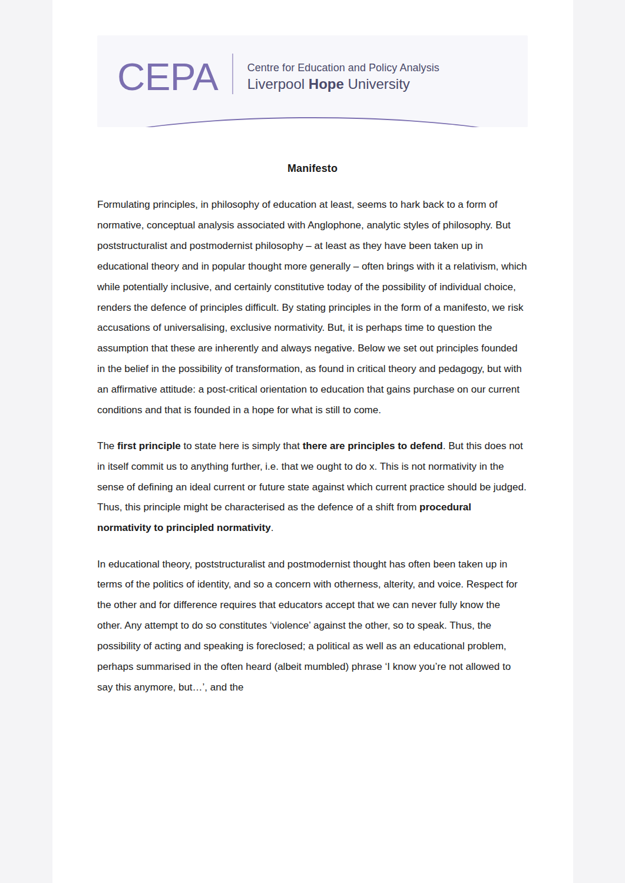CEPA
Centre for Education and Policy Analysis Liverpool Hope University
Manifesto
Formulating principles, in philosophy of education at least, seems to hark back to a form of normative, conceptual analysis associated with Anglophone, analytic styles of philosophy. But poststructuralist and postmodernist philosophy – at least as they have been taken up in educational theory and in popular thought more generally – often brings with it a relativism, which while potentially inclusive, and certainly constitutive today of the possibility of individual choice, renders the defence of principles difficult. By stating principles in the form of a manifesto, we risk accusations of universalising, exclusive normativity. But, it is perhaps time to question the assumption that these are inherently and always negative. Below we set out principles founded in the belief in the possibility of transformation, as found in critical theory and pedagogy, but with an affirmative attitude: a post-critical orientation to education that gains purchase on our current conditions and that is founded in a hope for what is still to come.
The first principle to state here is simply that there are principles to defend. But this does not in itself commit us to anything further, i.e. that we ought to do x. This is not normativity in the sense of defining an ideal current or future state against which current practice should be judged. Thus, this principle might be characterised as the defence of a shift from procedural normativity to principled normativity.
In educational theory, poststructuralist and postmodernist thought has often been taken up in terms of the politics of identity, and so a concern with otherness, alterity, and voice. Respect for the other and for difference requires that educators accept that we can never fully know the other. Any attempt to do so constitutes ‘violence’ against the other, so to speak. Thus, the possibility of acting and speaking is foreclosed; a political as well as an educational problem, perhaps summarised in the often heard (albeit mumbled) phrase ‘I know you’re not allowed to say this anymore, but…’, and the